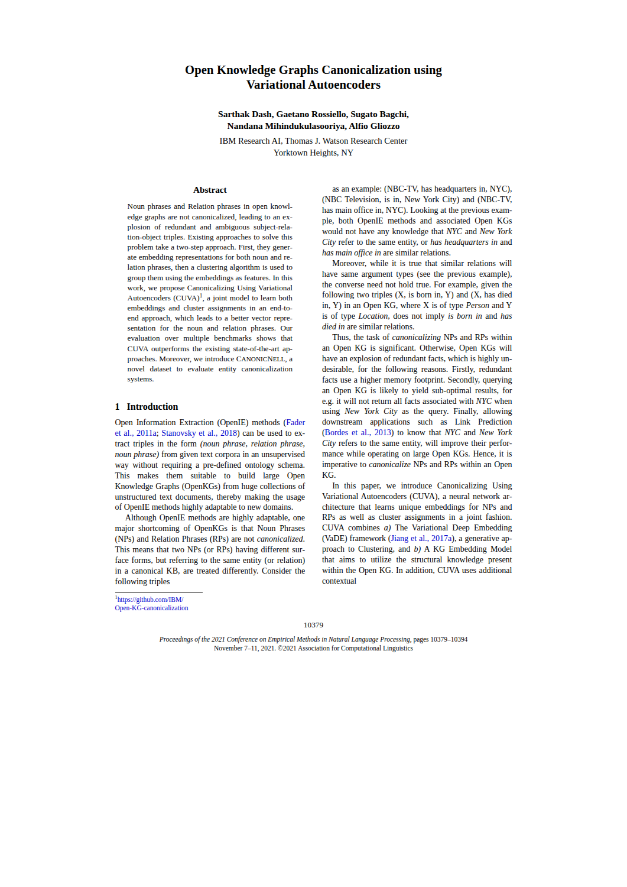Open Knowledge Graphs Canonicalization using
Variational Autoencoders
Sarthak Dash, Gaetano Rossiello, Sugato Bagchi,
Nandana Mihindukulasooriya, Alfio Gliozzo
IBM Research AI, Thomas J. Watson Research Center
Yorktown Heights, NY
Abstract
Noun phrases and Relation phrases in open knowledge graphs are not canonicalized, leading to an explosion of redundant and ambiguous subject-relation-object triples. Existing approaches to solve this problem take a two-step approach. First, they generate embedding representations for both noun and relation phrases, then a clustering algorithm is used to group them using the embeddings as features. In this work, we propose Canonicalizing Using Variational Autoencoders (CUVA)1, a joint model to learn both embeddings and cluster assignments in an end-to-end approach, which leads to a better vector representation for the noun and relation phrases. Our evaluation over multiple benchmarks shows that CUVA outperforms the existing state-of-the-art approaches. Moreover, we introduce CANONICNELL, a novel dataset to evaluate entity canonicalization systems.
1 Introduction
Open Information Extraction (OpenIE) methods (Fader et al., 2011a; Stanovsky et al., 2018) can be used to extract triples in the form (noun phrase, relation phrase, noun phrase) from given text corpora in an unsupervised way without requiring a pre-defined ontology schema. This makes them suitable to build large Open Knowledge Graphs (OpenKGs) from huge collections of unstructured text documents, thereby making the usage of OpenIE methods highly adaptable to new domains.
Although OpenIE methods are highly adaptable, one major shortcoming of OpenKGs is that Noun Phrases (NPs) and Relation Phrases (RPs) are not canonicalized. This means that two NPs (or RPs) having different surface forms, but referring to the same entity (or relation) in a canonical KB, are treated differently. Consider the following triples
1https://github.com/IBM/
Open-KG-canonicalization
as an example: (NBC-TV, has headquarters in, NYC), (NBC Television, is in, New York City) and (NBC-TV, has main office in, NYC). Looking at the previous example, both OpenIE methods and associated Open KGs would not have any knowledge that NYC and New York City refer to the same entity, or has headquarters in and has main office in are similar relations.
Moreover, while it is true that similar relations will have same argument types (see the previous example), the converse need not hold true. For example, given the following two triples (X, is born in, Y) and (X, has died in, Y) in an Open KG, where X is of type Person and Y is of type Location, does not imply is born in and has died in are similar relations.
Thus, the task of canonicalizing NPs and RPs within an Open KG is significant. Otherwise, Open KGs will have an explosion of redundant facts, which is highly undesirable, for the following reasons. Firstly, redundant facts use a higher memory footprint. Secondly, querying an Open KG is likely to yield sub-optimal results, for e.g. it will not return all facts associated with NYC when using New York City as the query. Finally, allowing downstream applications such as Link Prediction (Bordes et al., 2013) to know that NYC and New York City refers to the same entity, will improve their performance while operating on large Open KGs. Hence, it is imperative to canonicalize NPs and RPs within an Open KG.
In this paper, we introduce Canonicalizing Using Variational Autoencoders (CUVA), a neural network architecture that learns unique embeddings for NPs and RPs as well as cluster assignments in a joint fashion. CUVA combines a) The Variational Deep Embedding (VaDE) framework (Jiang et al., 2017a), a generative approach to Clustering, and b) A KG Embedding Model that aims to utilize the structural knowledge present within the Open KG. In addition, CUVA uses additional contextual
10379
Proceedings of the 2021 Conference on Empirical Methods in Natural Language Processing, pages 10379–10394
November 7–11, 2021. ©2021 Association for Computational Linguistics